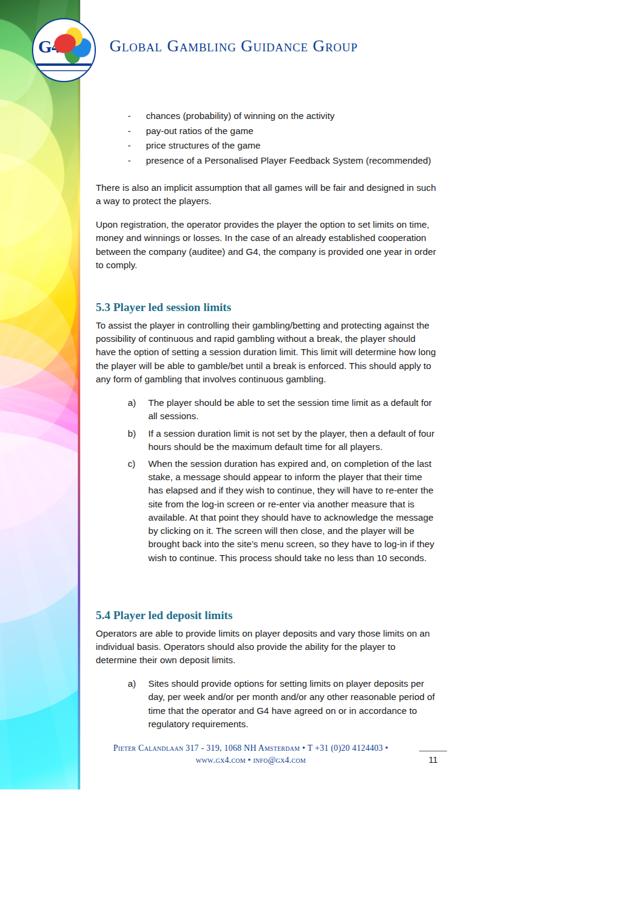G4
Global Gambling Guidance Group
chances (probability) of winning on the activity
pay-out ratios of the game
price structures of the game
presence of a Personalised Player Feedback System (recommended)
There is also an implicit assumption that all games will be fair and designed in such a way to protect the players.
Upon registration, the operator provides the player the option to set limits on time, money and winnings or losses. In the case of an already established cooperation between the company (auditee) and G4, the company is provided one year in order to comply.
5.3 Player led session limits
To assist the player in controlling their gambling/betting and protecting against the possibility of continuous and rapid gambling without a break, the player should have the option of setting a session duration limit. This limit will determine how long the player will be able to gamble/bet until a break is enforced. This should apply to any form of gambling that involves continuous gambling.
The player should be able to set the session time limit as a default for all sessions.
If a session duration limit is not set by the player, then a default of four hours should be the maximum default time for all players.
When the session duration has expired and, on completion of the last stake, a message should appear to inform the player that their time has elapsed and if they wish to continue, they will have to re-enter the site from the log-in screen or re-enter via another measure that is available. At that point they should have to acknowledge the message by clicking on it. The screen will then close, and the player will be brought back into the site’s menu screen, so they have to log-in if they wish to continue. This process should take no less than 10 seconds.
5.4 Player led deposit limits
Operators are able to provide limits on player deposits and vary those limits on an individual basis. Operators should also provide the ability for the player to determine their own deposit limits.
Sites should provide options for setting limits on player deposits per day, per week and/or per month and/or any other reasonable period of time that the operator and G4 have agreed on or in accordance to regulatory requirements.
Pieter Calandlaan 317 - 319, 1068 NH Amsterdam • T +31 (0)20 4124403 • www.gx4.com • info@gx4.com
11